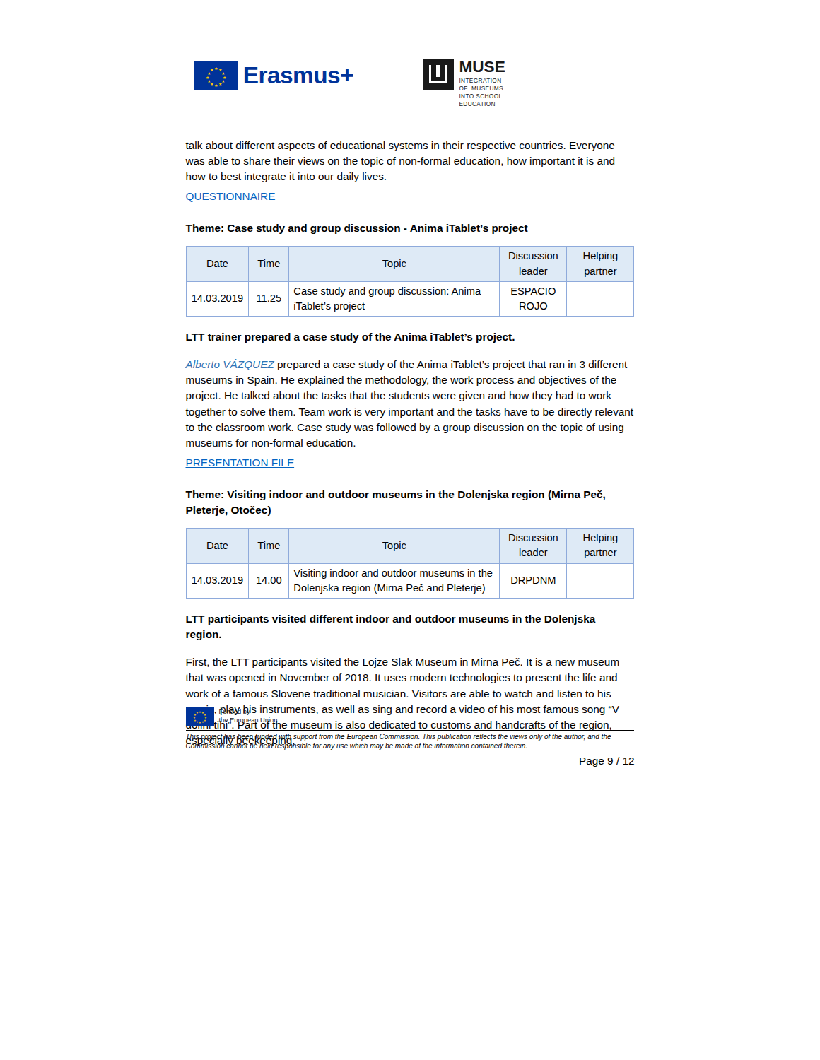★ ★ ★ ★ ★ ★ ★ ★ ★ ★ ★ ★
Erasmus+
MUSE INTEGRATION
OF MUSEUMS
INTO SCHOOL
EDUCATION
talk about different aspects of educational systems in their respective countries. Everyone was able to share their views on the topic of non-formal education, how important it is and how to best integrate it into our daily lives.
QUESTIONNAIRE
Theme: Case study and group discussion - Anima iTablet’s project
| Date | Time | Topic | Discussion leader | Helping partner |
| --- | --- | --- | --- | --- |
| 14.03.2019 | 11.25 | Case study and group discussion: Anima iTablet’s project | ESPACIO ROJO | |
LTT trainer prepared a case study of the Anima iTablet’s project.
Alberto VÁZQUEZ prepared a case study of the Anima iTablet’s project that ran in 3 different museums in Spain. He explained the methodology, the work process and objectives of the project. He talked about the tasks that the students were given and how they had to work together to solve them. Team work is very important and the tasks have to be directly relevant to the classroom work. Case study was followed by a group discussion on the topic of using museums for non-formal education.
PRESENTATION FILE
Theme: Visiting indoor and outdoor museums in the Dolenjska region (Mirna Peč, Pleterje, Otočec)
| Date | Time | Topic | Discussion leader | Helping partner |
| --- | --- | --- | --- | --- |
| 14.03.2019 | 14.00 | Visiting indoor and outdoor museums in the Dolenjska region (Mirna Peč and Pleterje) | DRPDNM | |
LTT participants visited different indoor and outdoor museums in the Dolenjska region.
First, the LTT participants visited the Lojze Slak Museum in Mirna Peč. It is a new museum that was opened in November of 2018. It uses modern technologies to present the life and work of a famous Slovene traditional musician. Visitors are able to watch and listen to his music, play his instruments, as well as sing and record a video of his most famous song “V dolini tihi”. Part of the museum is also dedicated to customs and handcrafts of the region, especially beekeeping.
★ ★ ★ ★ ★ ★ ★ ★ ★ ★ ★ ★
Funded by
the European Union
This project has been funded with support from the European Commission. This publication reflects the views only of the author, and the Commission cannot be held responsible for any use which may be made of the information contained therein.
Page 9 / 12